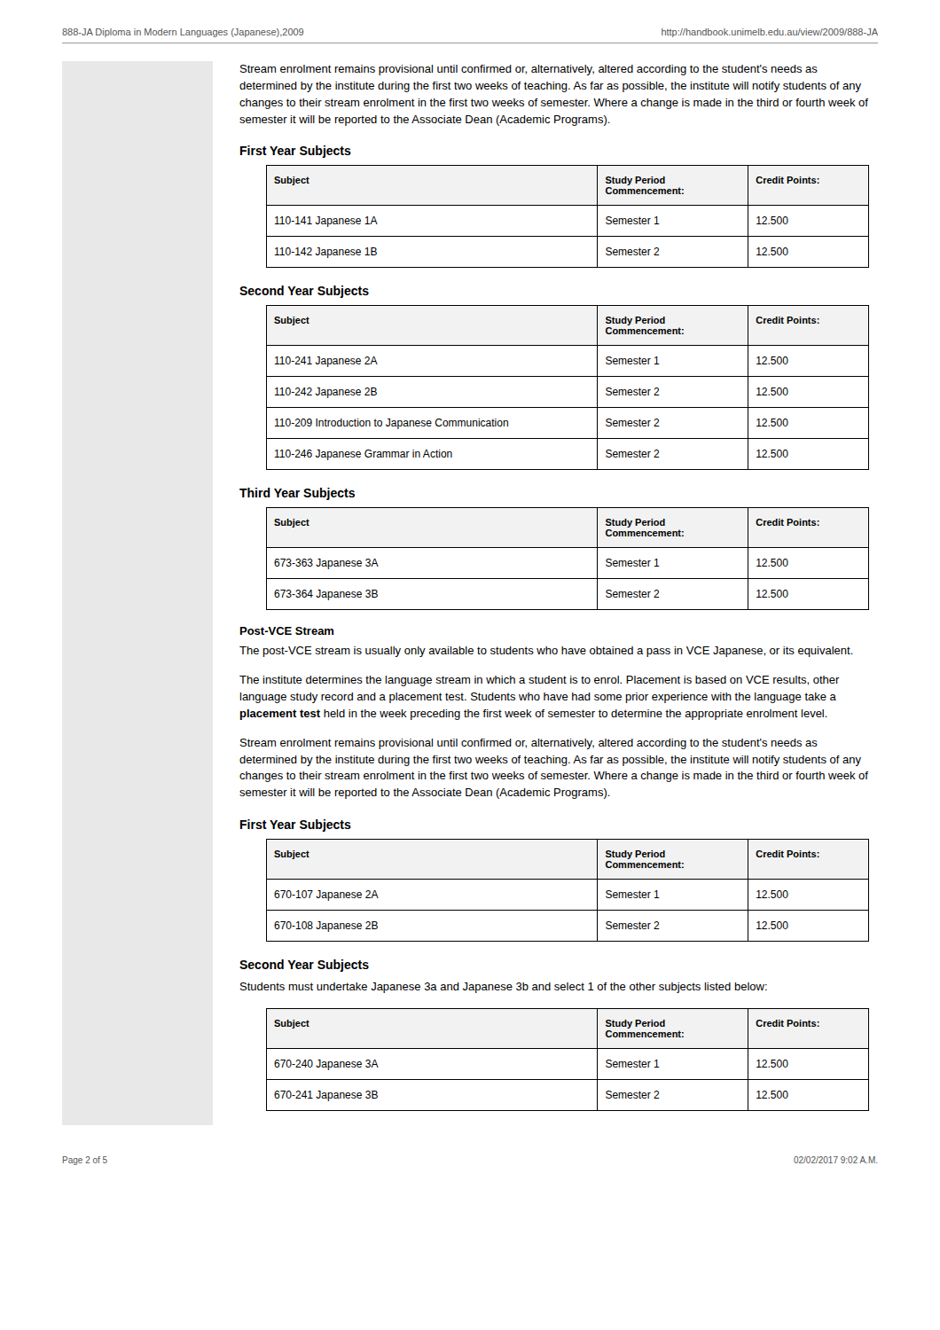888-JA Diploma in Modern Languages (Japanese),2009
http://handbook.unimelb.edu.au/view/2009/888-JA
Stream enrolment remains provisional until confirmed or, alternatively, altered according to the student's needs as determined by the institute during the first two weeks of teaching. As far as possible, the institute will notify students of any changes to their stream enrolment in the first two weeks of semester. Where a change is made in the third or fourth week of semester it will be reported to the Associate Dean (Academic Programs).
First Year Subjects
| Subject | Study Period Commencement: | Credit Points: |
| --- | --- | --- |
| 110-141 Japanese 1A | Semester 1 | 12.500 |
| 110-142 Japanese 1B | Semester 2 | 12.500 |
Second Year Subjects
| Subject | Study Period Commencement: | Credit Points: |
| --- | --- | --- |
| 110-241 Japanese 2A | Semester 1 | 12.500 |
| 110-242 Japanese 2B | Semester 2 | 12.500 |
| 110-209 Introduction to Japanese Communication | Semester 2 | 12.500 |
| 110-246 Japanese Grammar in Action | Semester 2 | 12.500 |
Third Year Subjects
| Subject | Study Period Commencement: | Credit Points: |
| --- | --- | --- |
| 673-363 Japanese 3A | Semester 1 | 12.500 |
| 673-364 Japanese 3B | Semester 2 | 12.500 |
Post-VCE Stream
The post-VCE stream is usually only available to students who have obtained a pass in VCE Japanese, or its equivalent.
The institute determines the language stream in which a student is to enrol. Placement is based on VCE results, other language study record and a placement test. Students who have had some prior experience with the language take a placement test held in the week preceding the first week of semester to determine the appropriate enrolment level.
Stream enrolment remains provisional until confirmed or, alternatively, altered according to the student's needs as determined by the institute during the first two weeks of teaching. As far as possible, the institute will notify students of any changes to their stream enrolment in the first two weeks of semester. Where a change is made in the third or fourth week of semester it will be reported to the Associate Dean (Academic Programs).
First Year Subjects
| Subject | Study Period Commencement: | Credit Points: |
| --- | --- | --- |
| 670-107 Japanese 2A | Semester 1 | 12.500 |
| 670-108 Japanese 2B | Semester 2 | 12.500 |
Second Year Subjects
Students must undertake Japanese 3a and Japanese 3b and select 1 of the other subjects listed below:
| Subject | Study Period Commencement: | Credit Points: |
| --- | --- | --- |
| 670-240 Japanese 3A | Semester 1 | 12.500 |
| 670-241 Japanese 3B | Semester 2 | 12.500 |
Page 2 of 5
02/02/2017 9:02 A.M.